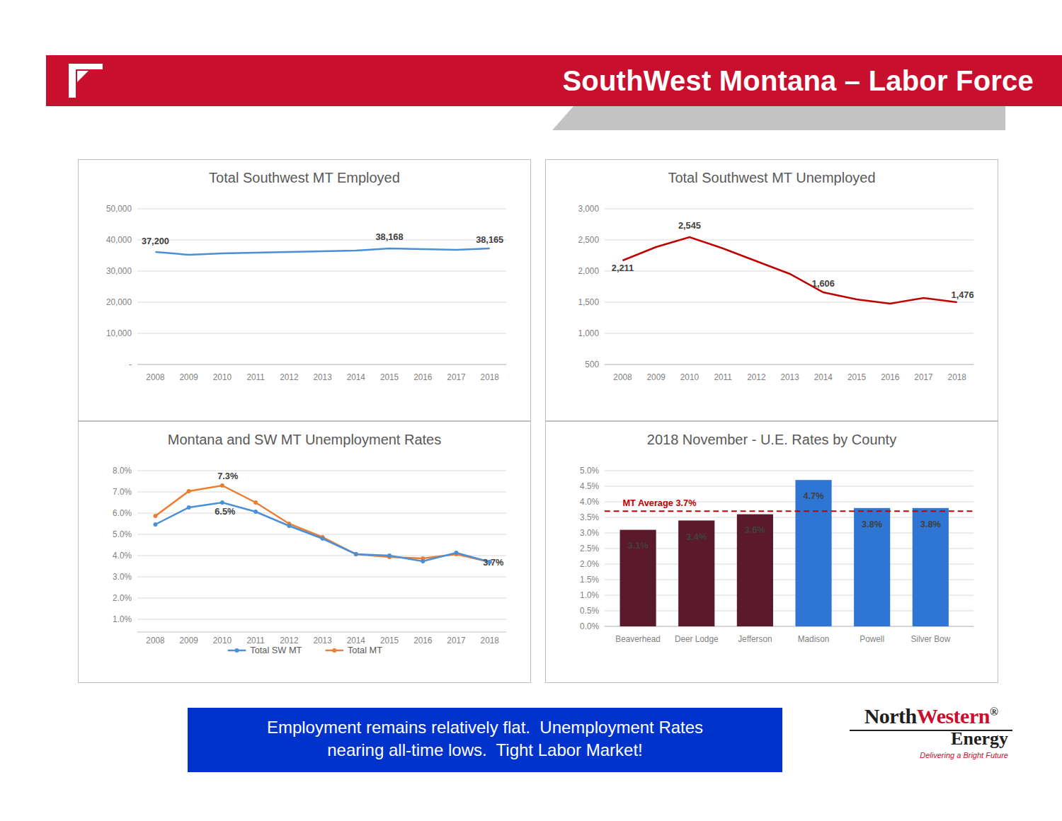SouthWest Montana – Labor Force
Total Southwest MT Employed
50,000 40,000 30,000 20,000 10,000 - 2008 2009 2010 2011 2012 2013 2014 2015 2016 2017 2018 37,200 38,168 38,165
Total Southwest MT Unemployed
3,000 2,500 2,000 1,500 1,000 500 2008 2009 2010 2011 2012 2013 2014 2015 2016 2017 2018 2,211 2,545 1,606 1,476
Montana and SW MT Unemployment Rates
8.0% 7.0% 6.0% 5.0% 4.0% 3.0% 2.0% 1.0% 2008 2009 2010 2011 2012 2013 2014 2015 2016 2017 2018 7.3% 6.5% 3.7% Total SW MT Total MT
2018 November - U.E. Rates by County
5.0% 4.5% 4.0% 3.5% 3.0% 2.5% 2.0% 1.5% 1.0% 0.5% 0.0% MT Average 3.7% 3.1% 3.4% 3.6% 4.7% 3.8% 3.8% Beaverhead Deer Lodge Jefferson Madison Powell Silver Bow
Employment remains relatively flat. Unemployment Rates
nearing all-time lows. Tight Labor Market!
NorthWestern®
Energy
Delivering a Bright Future